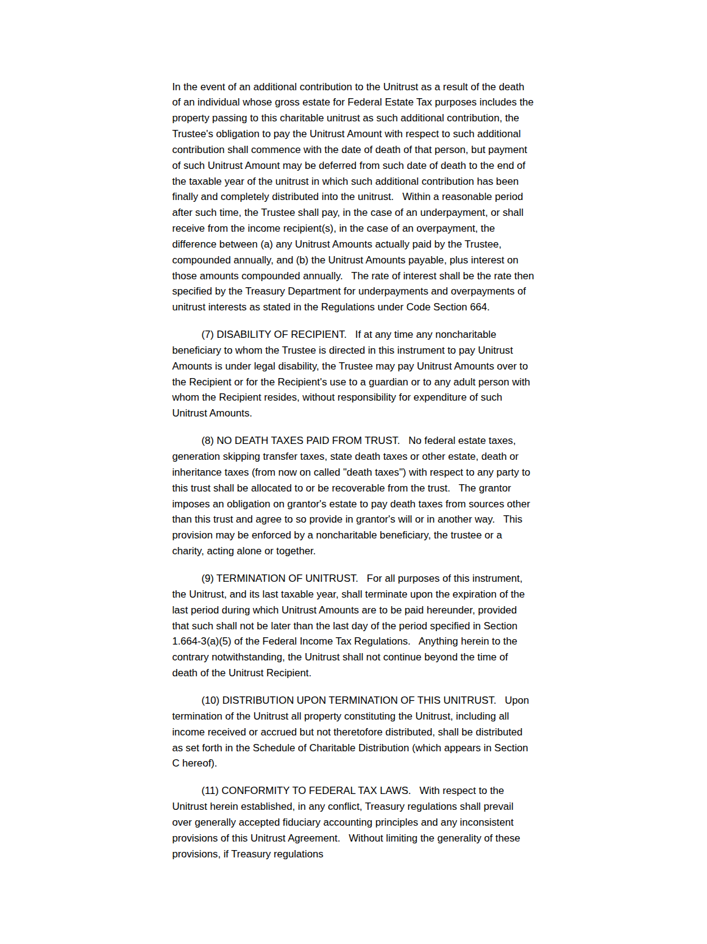In the event of an additional contribution to the Unitrust as a result of the death of an individual whose gross estate for Federal Estate Tax purposes includes the property passing to this charitable unitrust as such additional contribution, the Trustee's obligation to pay the Unitrust Amount with respect to such additional contribution shall commence with the date of death of that person, but payment of such Unitrust Amount may be deferred from such date of death to the end of the taxable year of the unitrust in which such additional contribution has been finally and completely distributed into the unitrust. Within a reasonable period after such time, the Trustee shall pay, in the case of an underpayment, or shall receive from the income recipient(s), in the case of an overpayment, the difference between (a) any Unitrust Amounts actually paid by the Trustee, compounded annually, and (b) the Unitrust Amounts payable, plus interest on those amounts compounded annually. The rate of interest shall be the rate then specified by the Treasury Department for underpayments and overpayments of unitrust interests as stated in the Regulations under Code Section 664.
(7) DISABILITY OF RECIPIENT. If at any time any noncharitable beneficiary to whom the Trustee is directed in this instrument to pay Unitrust Amounts is under legal disability, the Trustee may pay Unitrust Amounts over to the Recipient or for the Recipient's use to a guardian or to any adult person with whom the Recipient resides, without responsibility for expenditure of such Unitrust Amounts.
(8) NO DEATH TAXES PAID FROM TRUST. No federal estate taxes, generation skipping transfer taxes, state death taxes or other estate, death or inheritance taxes (from now on called "death taxes") with respect to any party to this trust shall be allocated to or be recoverable from the trust. The grantor imposes an obligation on grantor's estate to pay death taxes from sources other than this trust and agree to so provide in grantor's will or in another way. This provision may be enforced by a noncharitable beneficiary, the trustee or a charity, acting alone or together.
(9) TERMINATION OF UNITRUST. For all purposes of this instrument, the Unitrust, and its last taxable year, shall terminate upon the expiration of the last period during which Unitrust Amounts are to be paid hereunder, provided that such shall not be later than the last day of the period specified in Section 1.664-3(a)(5) of the Federal Income Tax Regulations. Anything herein to the contrary notwithstanding, the Unitrust shall not continue beyond the time of death of the Unitrust Recipient.
(10) DISTRIBUTION UPON TERMINATION OF THIS UNITRUST. Upon termination of the Unitrust all property constituting the Unitrust, including all income received or accrued but not theretofore distributed, shall be distributed as set forth in the Schedule of Charitable Distribution (which appears in Section C hereof).
(11) CONFORMITY TO FEDERAL TAX LAWS. With respect to the Unitrust herein established, in any conflict, Treasury regulations shall prevail over generally accepted fiduciary accounting principles and any inconsistent provisions of this Unitrust Agreement. Without limiting the generality of these provisions, if Treasury regulations